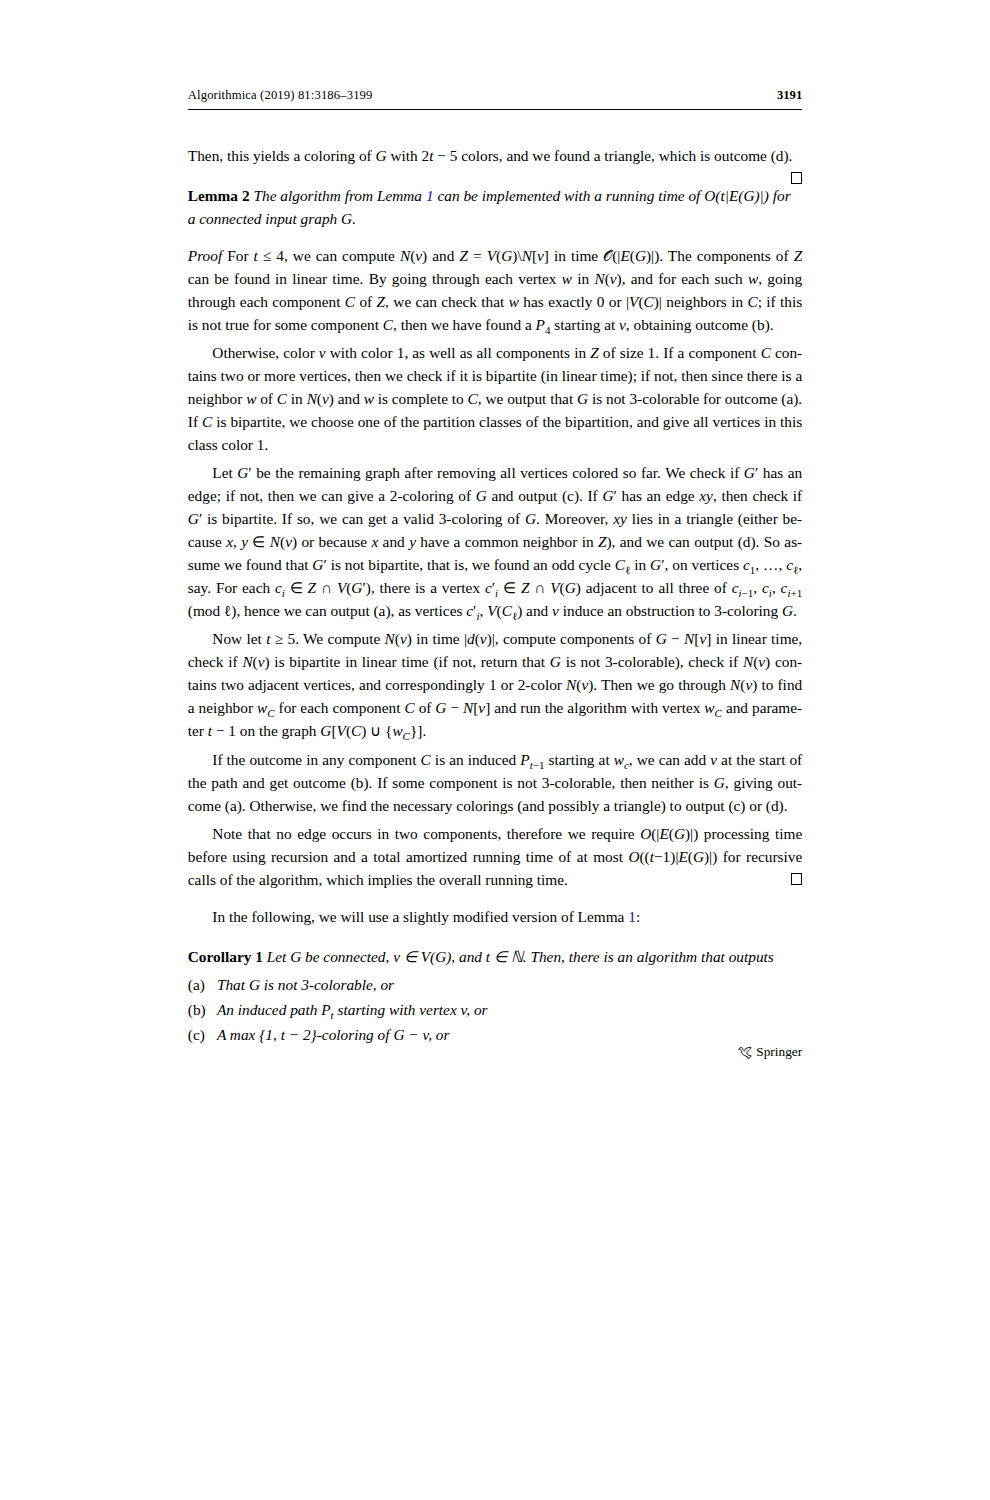Algorithmica (2019) 81:3186–3199 3191
Then, this yields a coloring of G with 2t − 5 colors, and we found a triangle, which is outcome (d).
Lemma 2 The algorithm from Lemma 1 can be implemented with a running time of O(t|E(G)|) for a connected input graph G.
Proof For t ≤ 4, we can compute N(v) and Z = V(G)\N[v] in time 𝒪(|E(G)|). The components of Z can be found in linear time. By going through each vertex w in N(v), and for each such w, going through each component C of Z, we can check that w has exactly 0 or |V(C)| neighbors in C; if this is not true for some component C, then we have found a P4 starting at v, obtaining outcome (b).
Otherwise, color v with color 1, as well as all components in Z of size 1. If a component C contains two or more vertices, then we check if it is bipartite (in linear time); if not, then since there is a neighbor w of C in N(v) and w is complete to C, we output that G is not 3-colorable for outcome (a). If C is bipartite, we choose one of the partition classes of the bipartition, and give all vertices in this class color 1.
Let G′ be the remaining graph after removing all vertices colored so far. We check if G′ has an edge; if not, then we can give a 2-coloring of G and output (c). If G′ has an edge xy, then check if G′ is bipartite. If so, we can get a valid 3-coloring of G. Moreover, xy lies in a triangle (either because x, y ∈ N(v) or because x and y have a common neighbor in Z), and we can output (d). So assume we found that G′ is not bipartite, that is, we found an odd cycle Cℓ in G′, on vertices c1, …, cℓ, say. For each ci ∈ Z ∩ V(G′), there is a vertex c′i ∈ Z ∩ V(G) adjacent to all three of ci−1, ci, ci+1 (mod ℓ), hence we can output (a), as vertices c′i, V(Cℓ) and v induce an obstruction to 3-coloring G.
Now let t ≥ 5. We compute N(v) in time |d(v)|, compute components of G − N[v] in linear time, check if N(v) is bipartite in linear time (if not, return that G is not 3-colorable), check if N(v) contains two adjacent vertices, and correspondingly 1 or 2-color N(v). Then we go through N(v) to find a neighbor wC for each component C of G − N[v] and run the algorithm with vertex wC and parameter t − 1 on the graph G[V(C) ∪ {wC}].
If the outcome in any component C is an induced Pt−1 starting at wc, we can add v at the start of the path and get outcome (b). If some component is not 3-colorable, then neither is G, giving outcome (a). Otherwise, we find the necessary colorings (and possibly a triangle) to output (c) or (d).
Note that no edge occurs in two components, therefore we require O(|E(G)|) processing time before using recursion and a total amortized running time of at most O((t−1)|E(G)|) for recursive calls of the algorithm, which implies the overall running time.
In the following, we will use a slightly modified version of Lemma 1:
Corollary 1 Let G be connected, v ∈ V(G), and t ∈ ℕ. Then, there is an algorithm that outputs
(a) That G is not 3-colorable, or
(b) An induced path Pt starting with vertex v, or
(c) A max {1, t − 2}-coloring of G − v, or
🕊 Springer